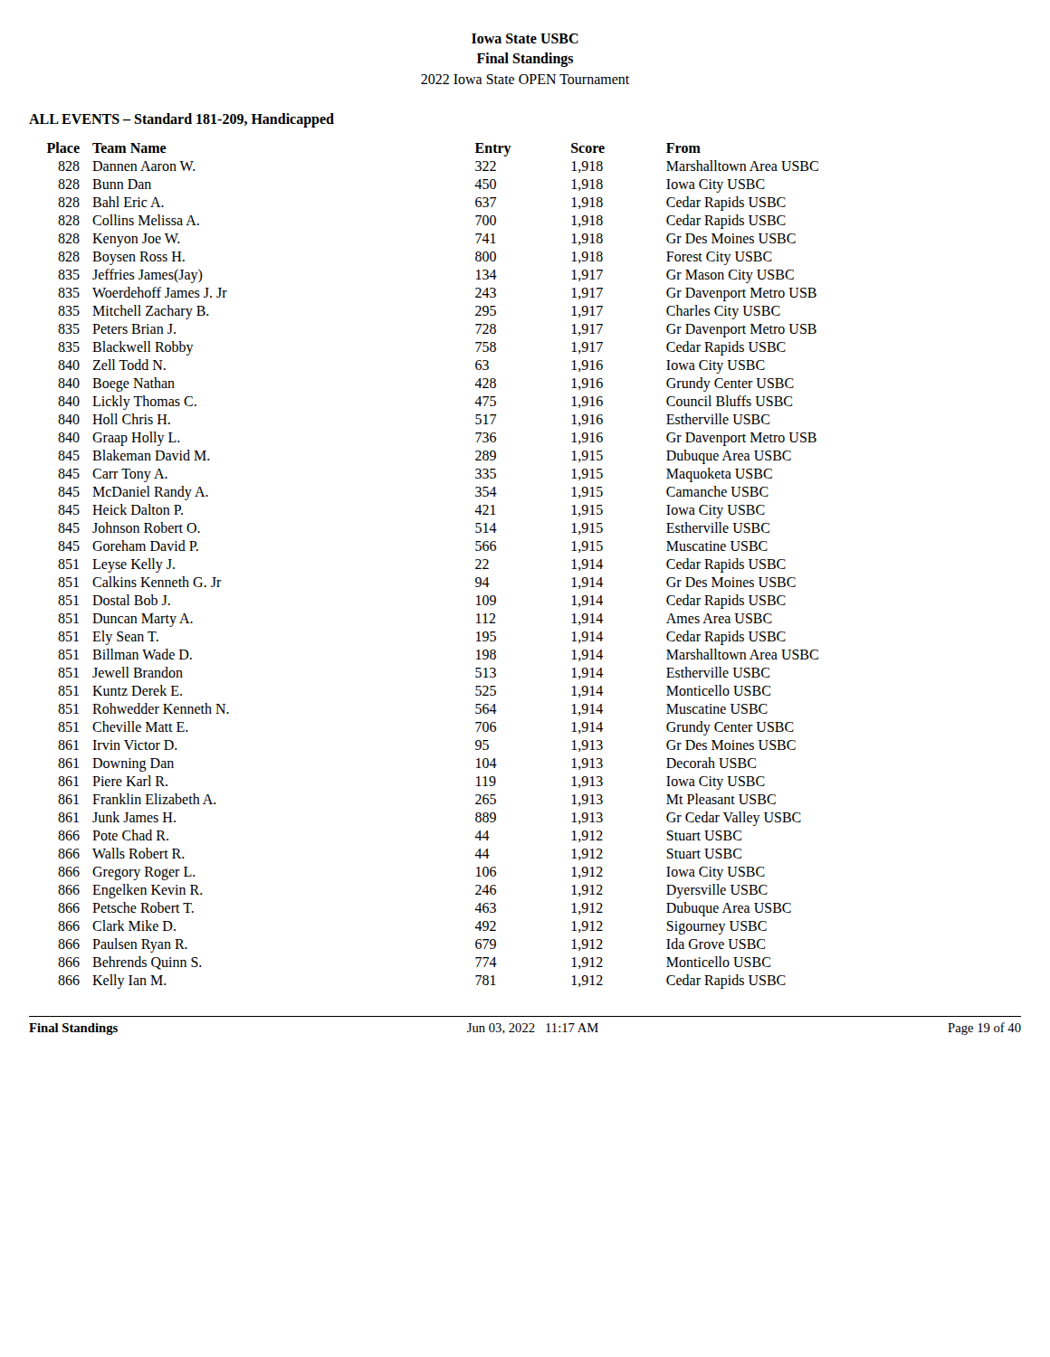Iowa State USBC
Final Standings
2022 Iowa State OPEN Tournament
ALL EVENTS – Standard 181-209, Handicapped
| Place | Team Name | Entry | Score | From |
| --- | --- | --- | --- | --- |
| 828 | Dannen Aaron W. | 322 | 1,918 | Marshalltown Area USBC |
| 828 | Bunn Dan | 450 | 1,918 | Iowa City USBC |
| 828 | Bahl Eric A. | 637 | 1,918 | Cedar Rapids USBC |
| 828 | Collins Melissa A. | 700 | 1,918 | Cedar Rapids USBC |
| 828 | Kenyon Joe W. | 741 | 1,918 | Gr Des Moines USBC |
| 828 | Boysen Ross H. | 800 | 1,918 | Forest City USBC |
| 835 | Jeffries James(Jay) | 134 | 1,917 | Gr Mason City USBC |
| 835 | Woerdehoff James J. Jr | 243 | 1,917 | Gr Davenport Metro USB |
| 835 | Mitchell Zachary B. | 295 | 1,917 | Charles City USBC |
| 835 | Peters Brian J. | 728 | 1,917 | Gr Davenport Metro USB |
| 835 | Blackwell Robby | 758 | 1,917 | Cedar Rapids USBC |
| 840 | Zell Todd N. | 63 | 1,916 | Iowa City USBC |
| 840 | Boege Nathan | 428 | 1,916 | Grundy Center USBC |
| 840 | Lickly Thomas C. | 475 | 1,916 | Council Bluffs USBC |
| 840 | Holl Chris H. | 517 | 1,916 | Estherville USBC |
| 840 | Graap Holly L. | 736 | 1,916 | Gr Davenport Metro USB |
| 845 | Blakeman David M. | 289 | 1,915 | Dubuque Area USBC |
| 845 | Carr Tony A. | 335 | 1,915 | Maquoketa USBC |
| 845 | McDaniel Randy A. | 354 | 1,915 | Camanche USBC |
| 845 | Heick Dalton P. | 421 | 1,915 | Iowa City USBC |
| 845 | Johnson Robert O. | 514 | 1,915 | Estherville USBC |
| 845 | Goreham David P. | 566 | 1,915 | Muscatine USBC |
| 851 | Leyse Kelly J. | 22 | 1,914 | Cedar Rapids USBC |
| 851 | Calkins Kenneth G. Jr | 94 | 1,914 | Gr Des Moines USBC |
| 851 | Dostal Bob J. | 109 | 1,914 | Cedar Rapids USBC |
| 851 | Duncan Marty A. | 112 | 1,914 | Ames Area USBC |
| 851 | Ely Sean T. | 195 | 1,914 | Cedar Rapids USBC |
| 851 | Billman Wade D. | 198 | 1,914 | Marshalltown Area USBC |
| 851 | Jewell Brandon | 513 | 1,914 | Estherville USBC |
| 851 | Kuntz Derek E. | 525 | 1,914 | Monticello USBC |
| 851 | Rohwedder Kenneth N. | 564 | 1,914 | Muscatine USBC |
| 851 | Cheville Matt E. | 706 | 1,914 | Grundy Center USBC |
| 861 | Irvin Victor D. | 95 | 1,913 | Gr Des Moines USBC |
| 861 | Downing Dan | 104 | 1,913 | Decorah USBC |
| 861 | Piere Karl R. | 119 | 1,913 | Iowa City USBC |
| 861 | Franklin Elizabeth A. | 265 | 1,913 | Mt Pleasant USBC |
| 861 | Junk James H. | 889 | 1,913 | Gr Cedar Valley USBC |
| 866 | Pote Chad R. | 44 | 1,912 | Stuart USBC |
| 866 | Walls Robert R. | 44 | 1,912 | Stuart USBC |
| 866 | Gregory Roger L. | 106 | 1,912 | Iowa City USBC |
| 866 | Engelken Kevin R. | 246 | 1,912 | Dyersville USBC |
| 866 | Petsche Robert T. | 463 | 1,912 | Dubuque Area USBC |
| 866 | Clark Mike D. | 492 | 1,912 | Sigourney USBC |
| 866 | Paulsen Ryan R. | 679 | 1,912 | Ida Grove USBC |
| 866 | Behrends Quinn S. | 774 | 1,912 | Monticello USBC |
| 866 | Kelly Ian M. | 781 | 1,912 | Cedar Rapids USBC |
Final Standings
Jun 03, 2022 11:17 AM
Page 19 of 40